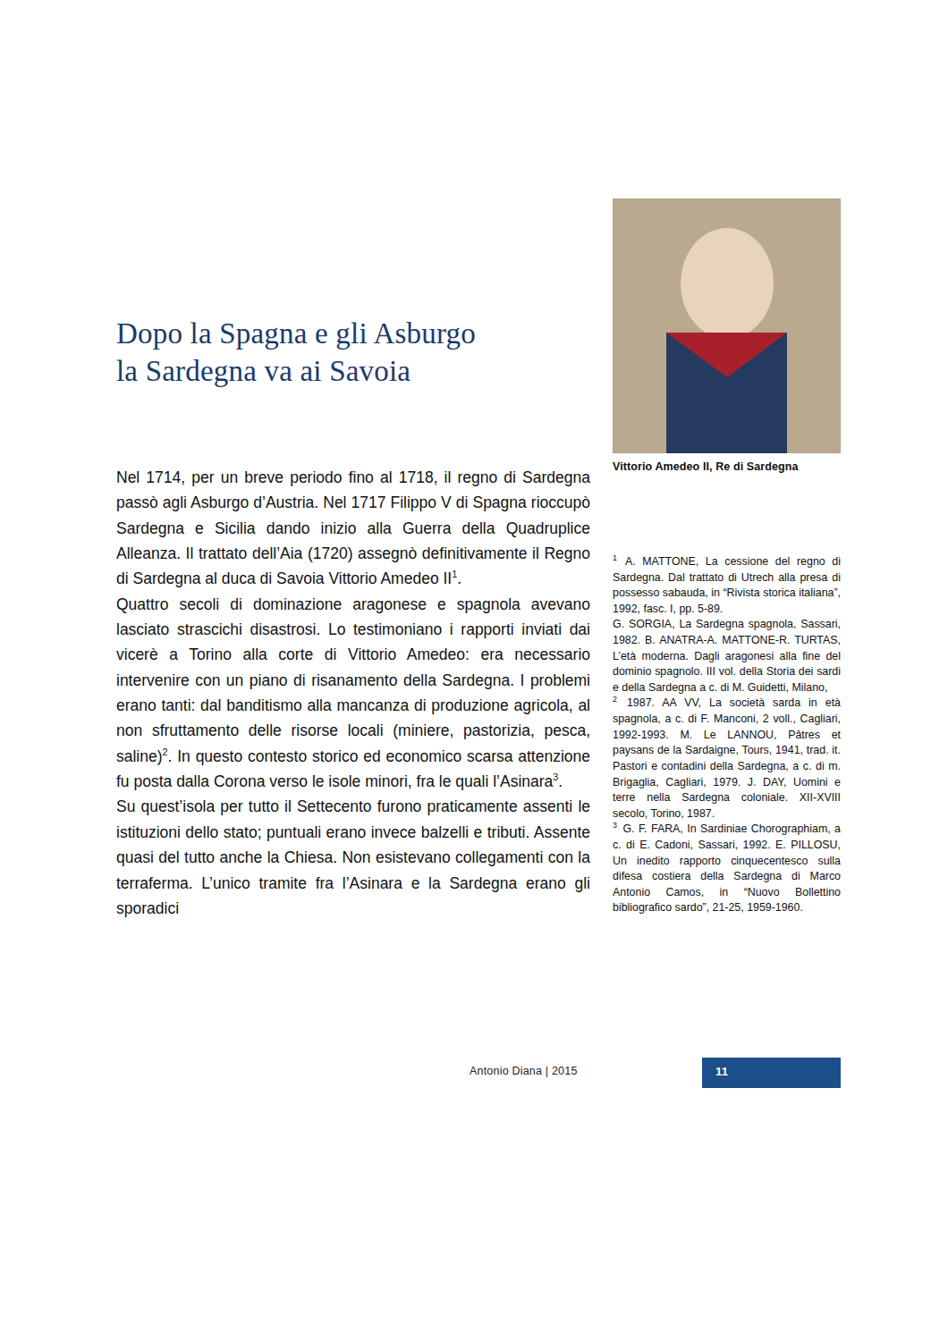Vittorio Amedeo II, Re di Sardegna
Dopo la Spagna e gli Asburgo
la Sardegna va ai Savoia
Nel 1714, per un breve periodo fino al 1718, il regno di Sardegna passò agli Asburgo d’Austria. Nel 1717 Filippo V di Spagna rioccupò Sardegna e Sicilia dando inizio alla Guerra della Quadruplice Alleanza. Il trattato dell’Aia (1720) assegnò definitivamente il Regno di Sardegna al duca di Savoia Vittorio Amedeo II1.
Quattro secoli di dominazione aragonese e spagnola avevano lasciato strascichi disastrosi. Lo testimoniano i rapporti inviati dai vicerè a Torino alla corte di Vittorio Amedeo: era necessario intervenire con un piano di risanamento della Sardegna. I problemi erano tanti: dal banditismo alla mancanza di produzione agricola, al non sfruttamento delle risorse locali (miniere, pastorizia, pesca, saline)2. In questo contesto storico ed economico scarsa attenzione fu posta dalla Corona verso le isole minori, fra le quali l’Asinara3.
Su quest’isola per tutto il Settecento furono praticamente assenti le istituzioni dello stato; puntuali erano invece balzelli e tributi. Assente quasi del tutto anche la Chiesa. Non esistevano collegamenti con la terraferma. L’unico tramite fra l’Asinara e la Sardegna erano gli sporadici
1 A. MATTONE, La cessione del regno di Sardegna. Dal trattato di Utrech alla presa di possesso sabauda, in “Rivista storica italiana”, 1992, fasc. I, pp. 5-89.
G. SORGIA, La Sardegna spagnola, Sassari, 1982. B. ANATRA-A. MATTONE-R. TURTAS, L’età moderna. Dagli aragonesi alla fine del dominio spagnolo. III vol. della Storia dei sardi e della Sardegna a c. di M. Guidetti, Milano,
2 1987. AA VV, La società sarda in età spagnola, a c. di F. Manconi, 2 voll., Cagliari, 1992-1993. M. Le LANNOU, Pâtres et paysans de la Sardaigne, Tours, 1941, trad. it. Pastori e contadini della Sardegna, a c. di m. Brigaglia, Cagliari, 1979. J. DAY, Uomini e terre nella Sardegna coloniale. XII-XVIII secolo, Torino, 1987.
3 G. F. FARA, In Sardiniae Chorographiam, a c. di E. Cadoni, Sassari, 1992. E. PILLOSU, Un inedito rapporto cinquecentesco sulla difesa costiera della Sardegna di Marco Antonio Camos, in “Nuovo Bollettino bibliografico sardo”, 21-25, 1959-1960.
Antonio Diana | 2015
11